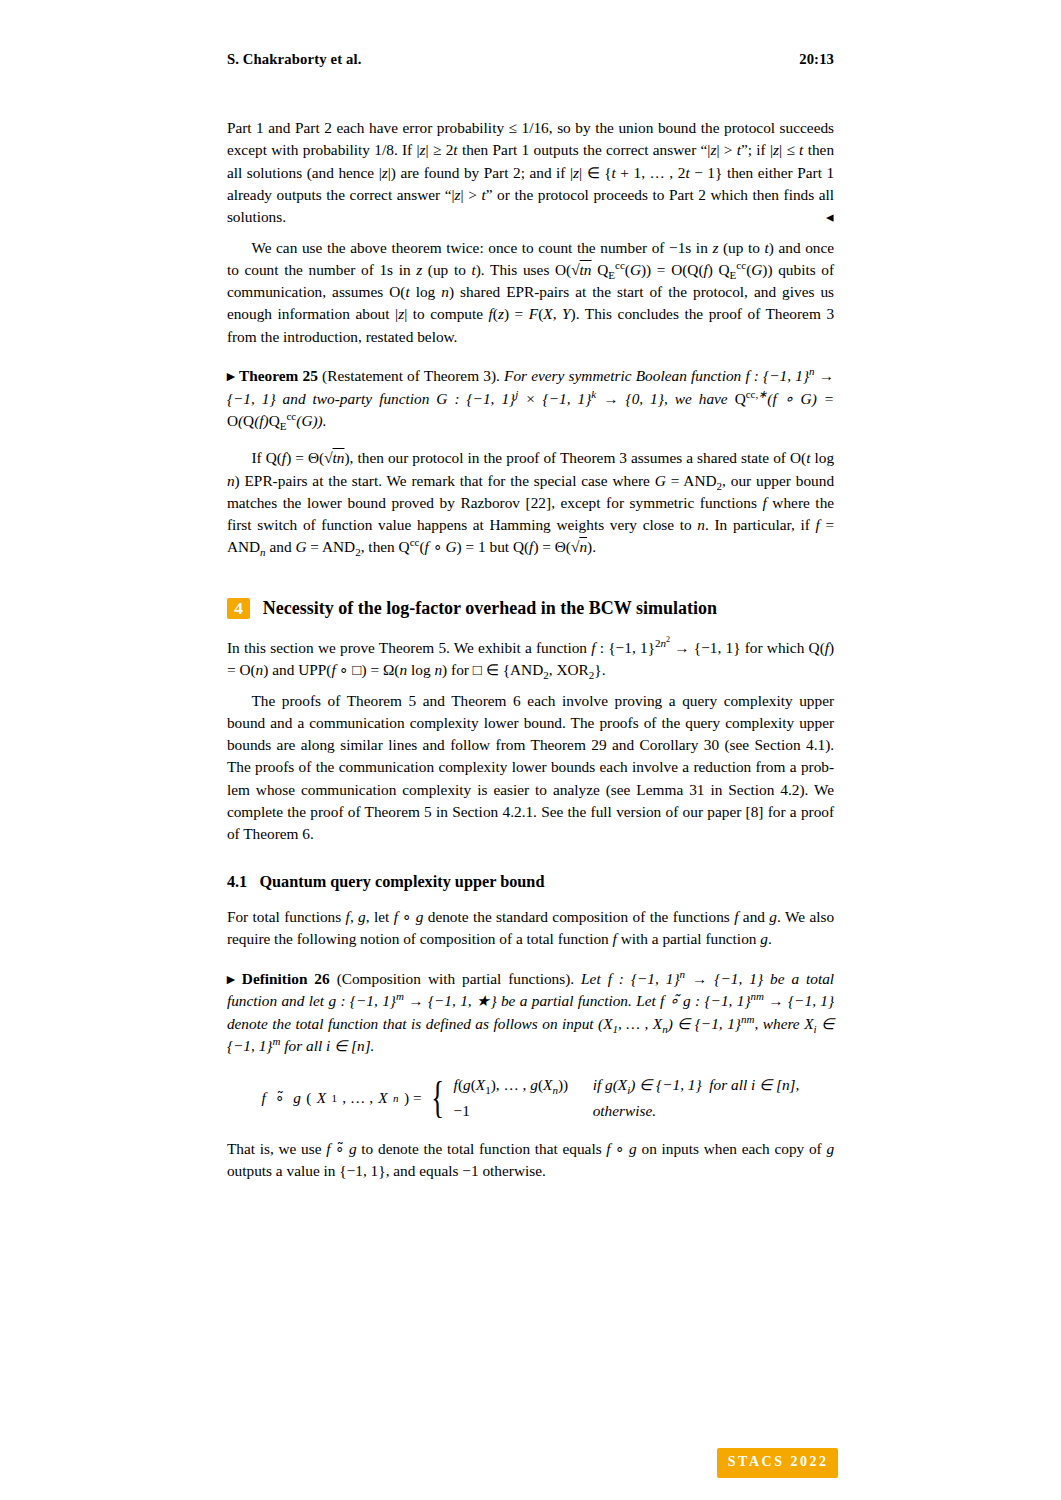S. Chakraborty et al. 20:13
Part 1 and Part 2 each have error probability ≤ 1/16, so by the union bound the protocol succeeds except with probability 1/8. If |z| ≥ 2t then Part 1 outputs the correct answer “|z| > t”; if |z| ≤ t then all solutions (and hence |z|) are found by Part 2; and if |z| ∈ {t + 1, … , 2t − 1} then either Part 1 already outputs the correct answer “|z| > t” or the protocol proceeds to Part 2 which then finds all solutions. ◂
We can use the above theorem twice: once to count the number of −1s in z (up to t) and once to count the number of 1s in z (up to t). This uses O(√tn QEcc(G)) = O(Q(f) QEcc(G)) qubits of communication, assumes O(t log n) shared EPR-pairs at the start of the protocol, and gives us enough information about |z| to compute f(z) = F(X, Y). This concludes the proof of Theorem 3 from the introduction, restated below.
▸ Theorem 25 (Restatement of Theorem 3). For every symmetric Boolean function f : {−1, 1}n → {−1, 1} and two-party function G : {−1, 1}j × {−1, 1}k → {0, 1}, we have Qcc,∗(f ∘ G) = O(Q(f)QEcc(G)).
If Q(f) = Θ(√tn), then our protocol in the proof of Theorem 3 assumes a shared state of O(t log n) EPR-pairs at the start. We remark that for the special case where G = AND2, our upper bound matches the lower bound proved by Razborov [22], except for symmetric functions f where the first switch of function value happens at Hamming weights very close to n. In particular, if f = ANDn and G = AND2, then Qcc(f ∘ G) = 1 but Q(f) = Θ(√n).
4 Necessity of the log-factor overhead in the BCW simulation
In this section we prove Theorem 5. We exhibit a function f : {−1, 1}2n2 → {−1, 1} for which Q(f) = O(n) and UPP(f ∘ □) = Ω(n log n) for □ ∈ {AND2, XOR2}.
The proofs of Theorem 5 and Theorem 6 each involve proving a query complexity upper bound and a communication complexity lower bound. The proofs of the query complexity upper bounds are along similar lines and follow from Theorem 29 and Corollary 30 (see Section 4.1). The proofs of the communication complexity lower bounds each involve a reduction from a problem whose communication complexity is easier to analyze (see Lemma 31 in Section 4.2). We complete the proof of Theorem 5 in Section 4.2.1. See the full version of our paper [8] for a proof of Theorem 6.
4.1 Quantum query complexity upper bound
For total functions f, g, let f ∘ g denote the standard composition of the functions f and g. We also require the following notion of composition of a total function f with a partial function g.
▸ Definition 26 (Composition with partial functions). Let f : {−1, 1}n → {−1, 1} be a total function and let g : {−1, 1}m → {−1, 1, ★} be a partial function. Let f ∘̃ g : {−1, 1}nm → {−1, 1} denote the total function that is defined as follows on input (X1, … , Xn) ∈ {−1, 1}nm, where Xi ∈ {−1, 1}m for all i ∈ [n].
f ∘̃ g(X1, … , Xn) = {
| f ( g ( X 1 ), … , g ( X n )) | if g ( X i ) ∈ {−1, 1} for all i ∈ [ n ], |
| −1 | otherwise. |
That is, we use f ∘̃ g to denote the total function that equals f ∘ g on inputs when each copy of g outputs a value in {−1, 1}, and equals −1 otherwise.
STACS 2022